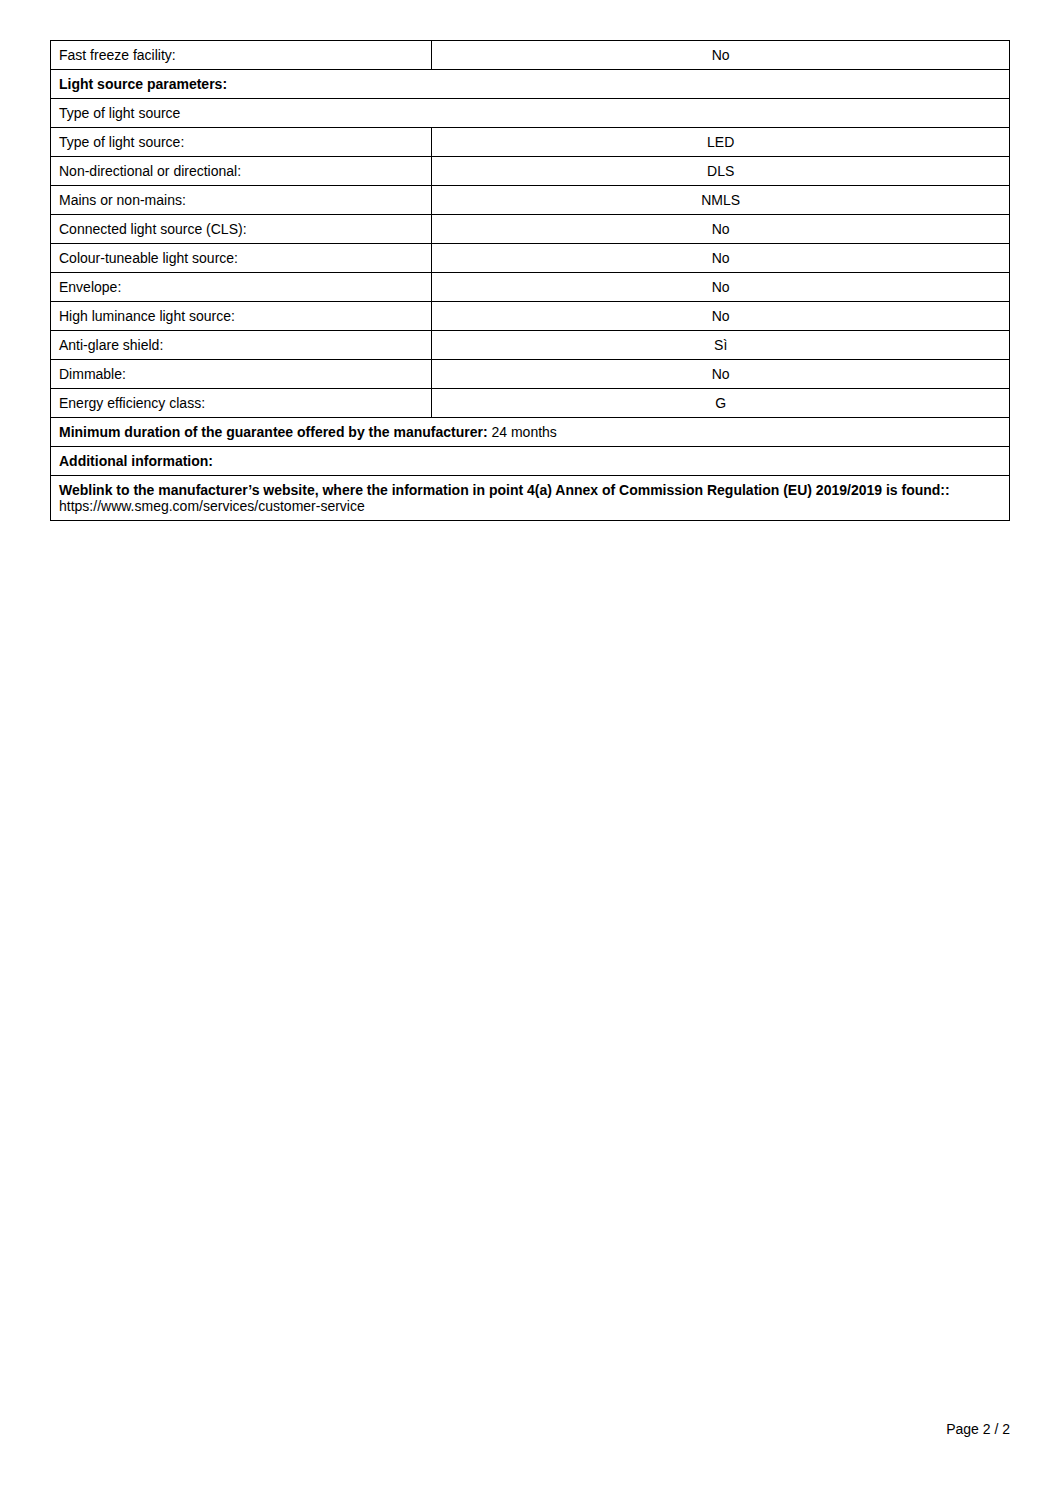| Fast freeze facility: | No |
| Light source parameters: |
| Type of light source |
| Type of light source: | LED |
| Non-directional or directional: | DLS |
| Mains or non-mains: | NMLS |
| Connected light source (CLS): | No |
| Colour-tuneable light source: | No |
| Envelope: | No |
| High luminance light source: | No |
| Anti-glare shield: | Sì |
| Dimmable: | No |
| Energy efficiency class: | G |
| Minimum duration of the guarantee offered by the manufacturer: 24 months |
| Additional information: |
| Weblink to the manufacturer’s website, where the information in point 4(a) Annex of Commission Regulation (EU) 2019/2019 is found:: https://www.smeg.com/services/customer-service |
Page 2 / 2